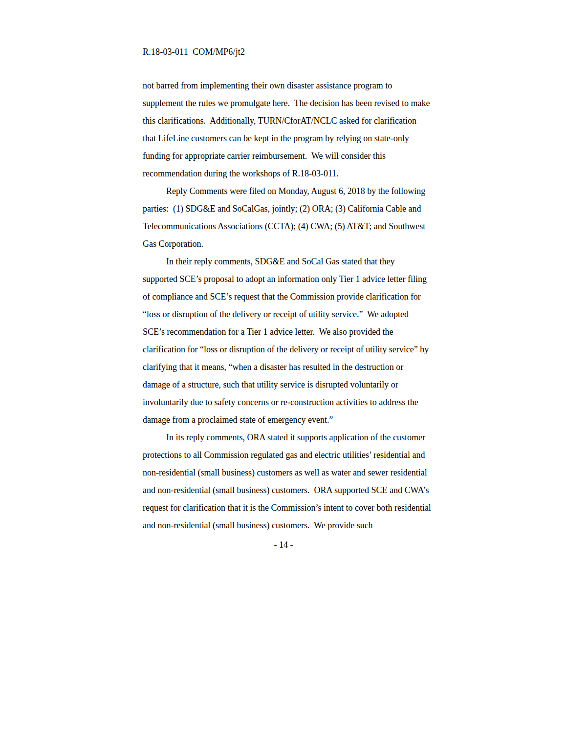R.18-03-011 COM/MP6/jt2
not barred from implementing their own disaster assistance program to supplement the rules we promulgate here. The decision has been revised to make this clarifications. Additionally, TURN/CforAT/NCLC asked for clarification that LifeLine customers can be kept in the program by relying on state-only funding for appropriate carrier reimbursement. We will consider this recommendation during the workshops of R.18-03-011.
Reply Comments were filed on Monday, August 6, 2018 by the following parties: (1) SDG&E and SoCalGas, jointly; (2) ORA; (3) California Cable and Telecommunications Associations (CCTA); (4) CWA; (5) AT&T; and Southwest Gas Corporation.
In their reply comments, SDG&E and SoCal Gas stated that they supported SCE’s proposal to adopt an information only Tier 1 advice letter filing of compliance and SCE’s request that the Commission provide clarification for “loss or disruption of the delivery or receipt of utility service.” We adopted SCE’s recommendation for a Tier 1 advice letter. We also provided the clarification for “loss or disruption of the delivery or receipt of utility service” by clarifying that it means, “when a disaster has resulted in the destruction or damage of a structure, such that utility service is disrupted voluntarily or involuntarily due to safety concerns or re-construction activities to address the damage from a proclaimed state of emergency event.”
In its reply comments, ORA stated it supports application of the customer protections to all Commission regulated gas and electric utilities’ residential and non-residential (small business) customers as well as water and sewer residential and non-residential (small business) customers. ORA supported SCE and CWA’s request for clarification that it is the Commission’s intent to cover both residential and non-residential (small business) customers. We provide such
- 14 -